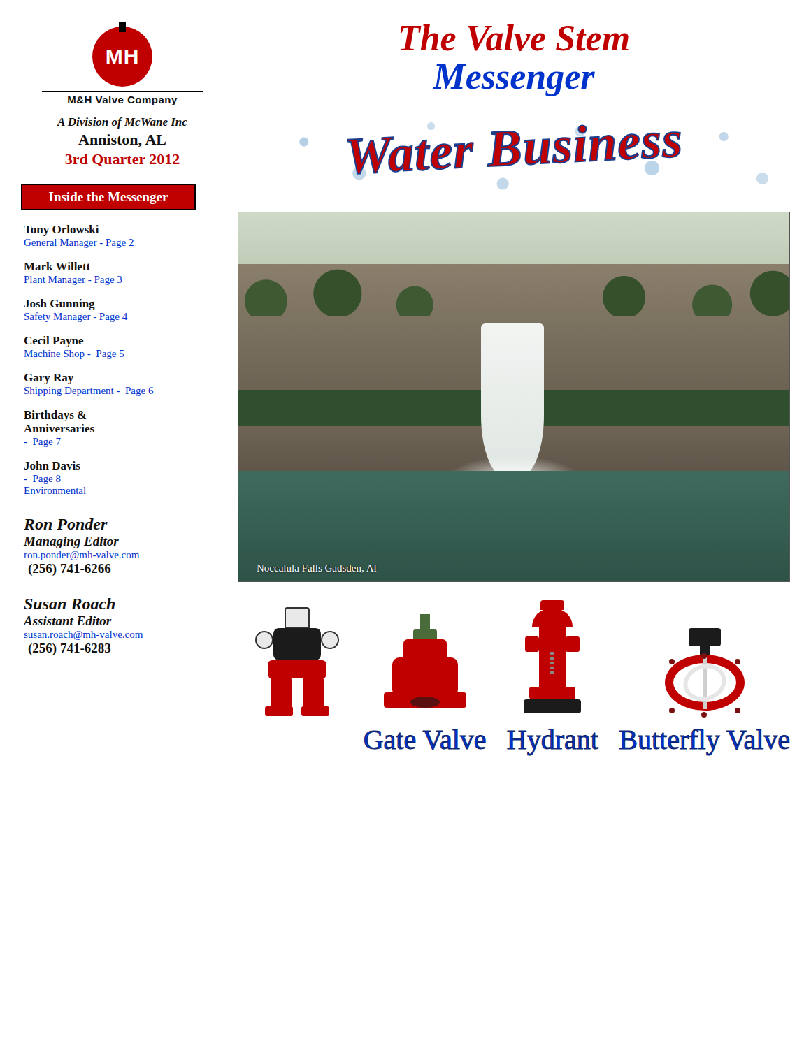MH
M&H Valve Company
A Division of McWane Inc
Anniston, AL
3rd Quarter 2012
Inside the Messenger
Tony Orlowski General Manager - Page 2
Mark Willett Plant Manager - Page 3
Josh Gunning Safety Manager - Page 4
Cecil Payne Machine Shop - Page 5
Gary Ray Shipping Department - Page 6
Birthdays &
Anniversaries - Page 7
John Davis - Page 8
Environmental
Ron Ponder
Managing Editor
ron.ponder@mh-valve.com
(256) 741-6266
Susan Roach
Assistant Editor
susan.roach@mh-valve.com
(256) 741-6283
The Valve Stem Messenger
Water Business
Noccalula Falls Gadsden, Al
Gate Valve
Hydrant
Butterfly Valve